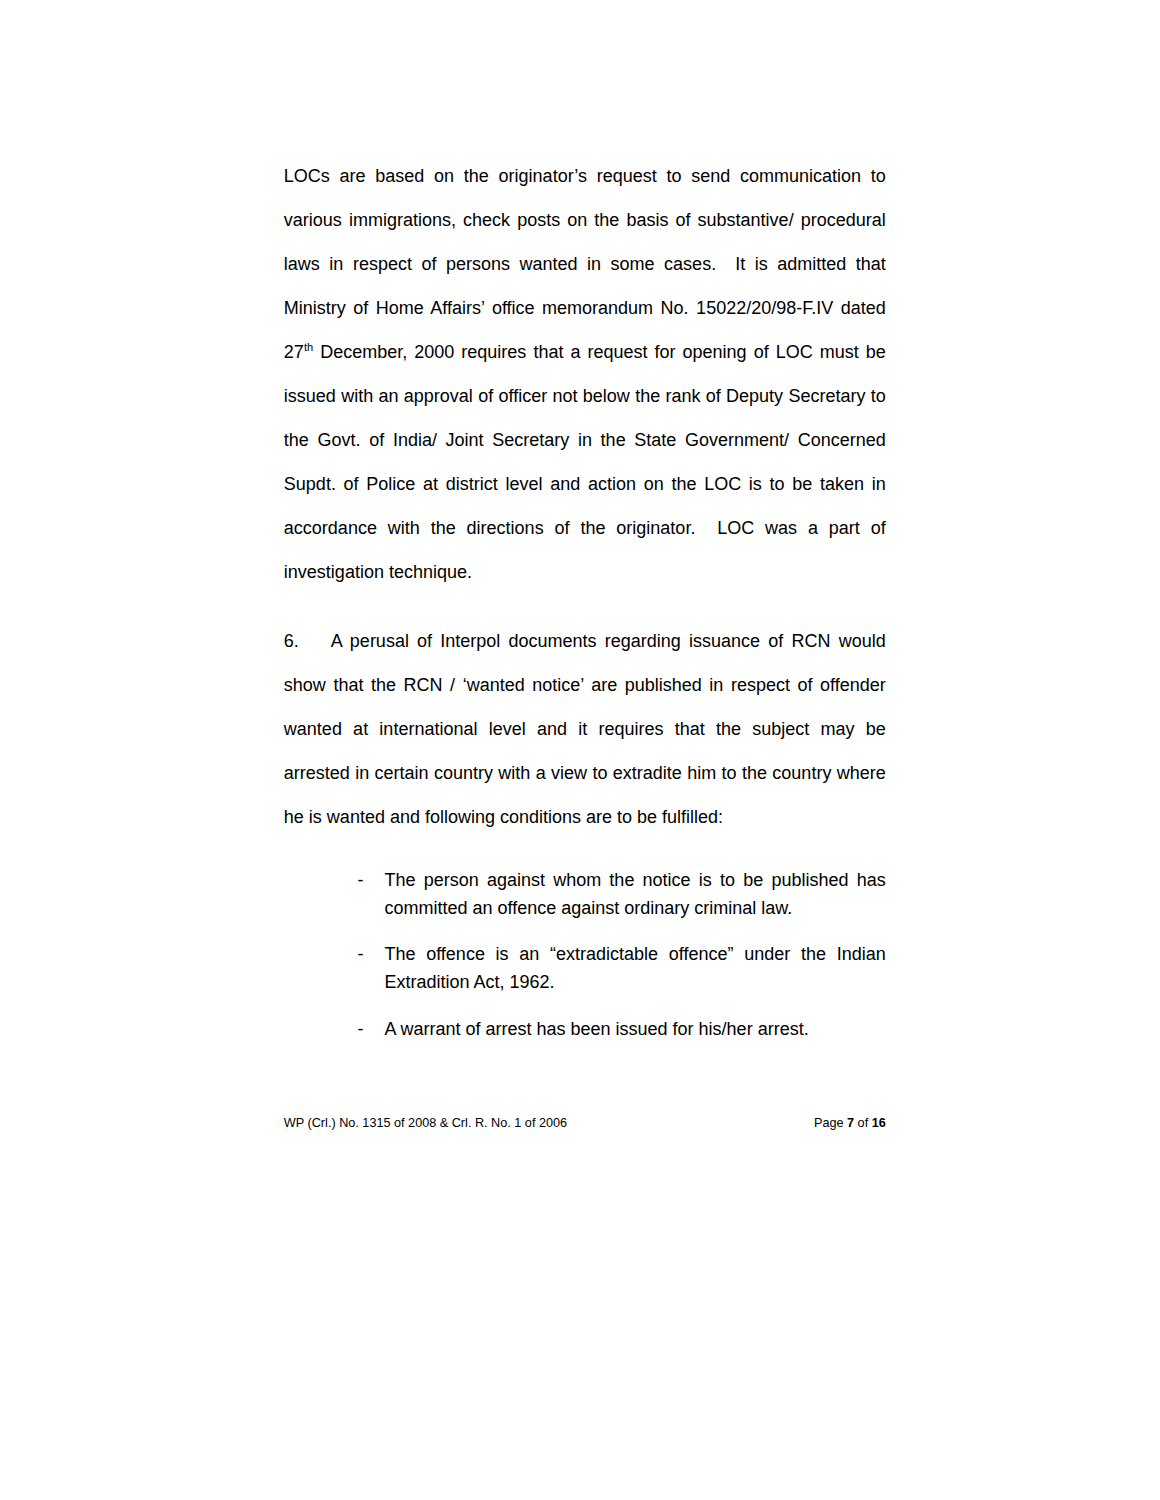LOCs are based on the originator’s request to send communication to various immigrations, check posts on the basis of substantive/ procedural laws in respect of persons wanted in some cases. It is admitted that Ministry of Home Affairs’ office memorandum No. 15022/20/98-F.IV dated 27th December, 2000 requires that a request for opening of LOC must be issued with an approval of officer not below the rank of Deputy Secretary to the Govt. of India/ Joint Secretary in the State Government/ Concerned Supdt. of Police at district level and action on the LOC is to be taken in accordance with the directions of the originator. LOC was a part of investigation technique.
6. A perusal of Interpol documents regarding issuance of RCN would show that the RCN / ‘wanted notice’ are published in respect of offender wanted at international level and it requires that the subject may be arrested in certain country with a view to extradite him to the country where he is wanted and following conditions are to be fulfilled:
The person against whom the notice is to be published has committed an offence against ordinary criminal law.
The offence is an “extradictable offence” under the Indian Extradition Act, 1962.
A warrant of arrest has been issued for his/her arrest.
WP (Crl.) No. 1315 of 2008 & Crl. R. No. 1 of 2006
Page 7 of 16